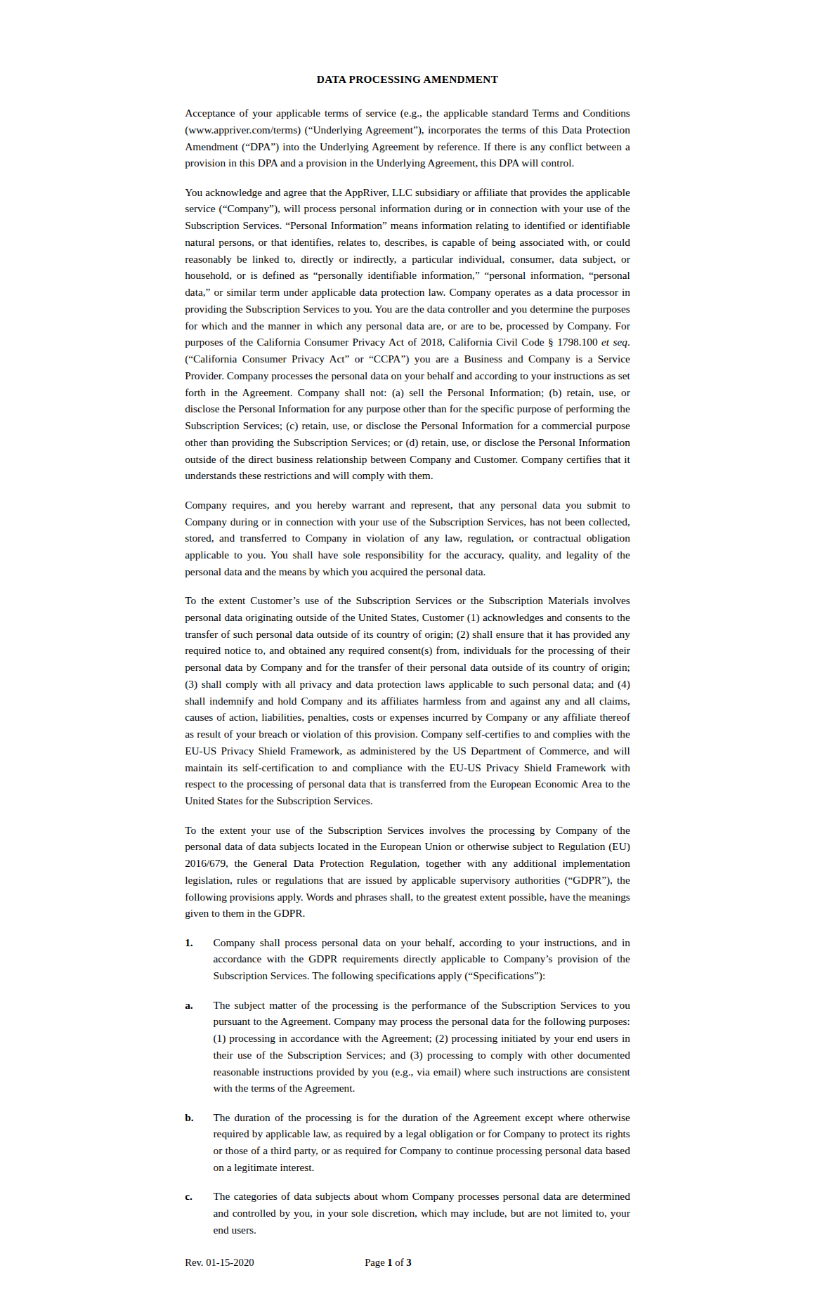DATA PROCESSING AMENDMENT
Acceptance of your applicable terms of service (e.g., the applicable standard Terms and Conditions (www.appriver.com/terms) (“Underlying Agreement”), incorporates the terms of this Data Protection Amendment (“DPA”) into the Underlying Agreement by reference. If there is any conflict between a provision in this DPA and a provision in the Underlying Agreement, this DPA will control.
You acknowledge and agree that the AppRiver, LLC subsidiary or affiliate that provides the applicable service (“Company”), will process personal information during or in connection with your use of the Subscription Services. “Personal Information” means information relating to identified or identifiable natural persons, or that identifies, relates to, describes, is capable of being associated with, or could reasonably be linked to, directly or indirectly, a particular individual, consumer, data subject, or household, or is defined as “personally identifiable information,” “personal information, “personal data,” or similar term under applicable data protection law. Company operates as a data processor in providing the Subscription Services to you. You are the data controller and you determine the purposes for which and the manner in which any personal data are, or are to be, processed by Company. For purposes of the California Consumer Privacy Act of 2018, California Civil Code § 1798.100 et seq. (“California Consumer Privacy Act” or “CCPA”) you are a Business and Company is a Service Provider. Company processes the personal data on your behalf and according to your instructions as set forth in the Agreement. Company shall not: (a) sell the Personal Information; (b) retain, use, or disclose the Personal Information for any purpose other than for the specific purpose of performing the Subscription Services; (c) retain, use, or disclose the Personal Information for a commercial purpose other than providing the Subscription Services; or (d) retain, use, or disclose the Personal Information outside of the direct business relationship between Company and Customer. Company certifies that it understands these restrictions and will comply with them.
Company requires, and you hereby warrant and represent, that any personal data you submit to Company during or in connection with your use of the Subscription Services, has not been collected, stored, and transferred to Company in violation of any law, regulation, or contractual obligation applicable to you. You shall have sole responsibility for the accuracy, quality, and legality of the personal data and the means by which you acquired the personal data.
To the extent Customer’s use of the Subscription Services or the Subscription Materials involves personal data originating outside of the United States, Customer (1) acknowledges and consents to the transfer of such personal data outside of its country of origin; (2) shall ensure that it has provided any required notice to, and obtained any required consent(s) from, individuals for the processing of their personal data by Company and for the transfer of their personal data outside of its country of origin; (3) shall comply with all privacy and data protection laws applicable to such personal data; and (4) shall indemnify and hold Company and its affiliates harmless from and against any and all claims, causes of action, liabilities, penalties, costs or expenses incurred by Company or any affiliate thereof as result of your breach or violation of this provision. Company self-certifies to and complies with the EU-US Privacy Shield Framework, as administered by the US Department of Commerce, and will maintain its self-certification to and compliance with the EU-US Privacy Shield Framework with respect to the processing of personal data that is transferred from the European Economic Area to the United States for the Subscription Services.
To the extent your use of the Subscription Services involves the processing by Company of the personal data of data subjects located in the European Union or otherwise subject to Regulation (EU) 2016/679, the General Data Protection Regulation, together with any additional implementation legislation, rules or regulations that are issued by applicable supervisory authorities (“GDPR”), the following provisions apply. Words and phrases shall, to the greatest extent possible, have the meanings given to them in the GDPR.
1.
Company shall process personal data on your behalf, according to your instructions, and in accordance with the GDPR requirements directly applicable to Company’s provision of the Subscription Services. The following specifications apply (“Specifications”):
a.
The subject matter of the processing is the performance of the Subscription Services to you pursuant to the Agreement. Company may process the personal data for the following purposes: (1) processing in accordance with the Agreement; (2) processing initiated by your end users in their use of the Subscription Services; and (3) processing to comply with other documented reasonable instructions provided by you (e.g., via email) where such instructions are consistent with the terms of the Agreement.
b.
The duration of the processing is for the duration of the Agreement except where otherwise required by applicable law, as required by a legal obligation or for Company to protect its rights or those of a third party, or as required for Company to continue processing personal data based on a legitimate interest.
c.
The categories of data subjects about whom Company processes personal data are determined and controlled by you, in your sole discretion, which may include, but are not limited to, your end users.
Rev. 01-15-2020
Page 1 of 3